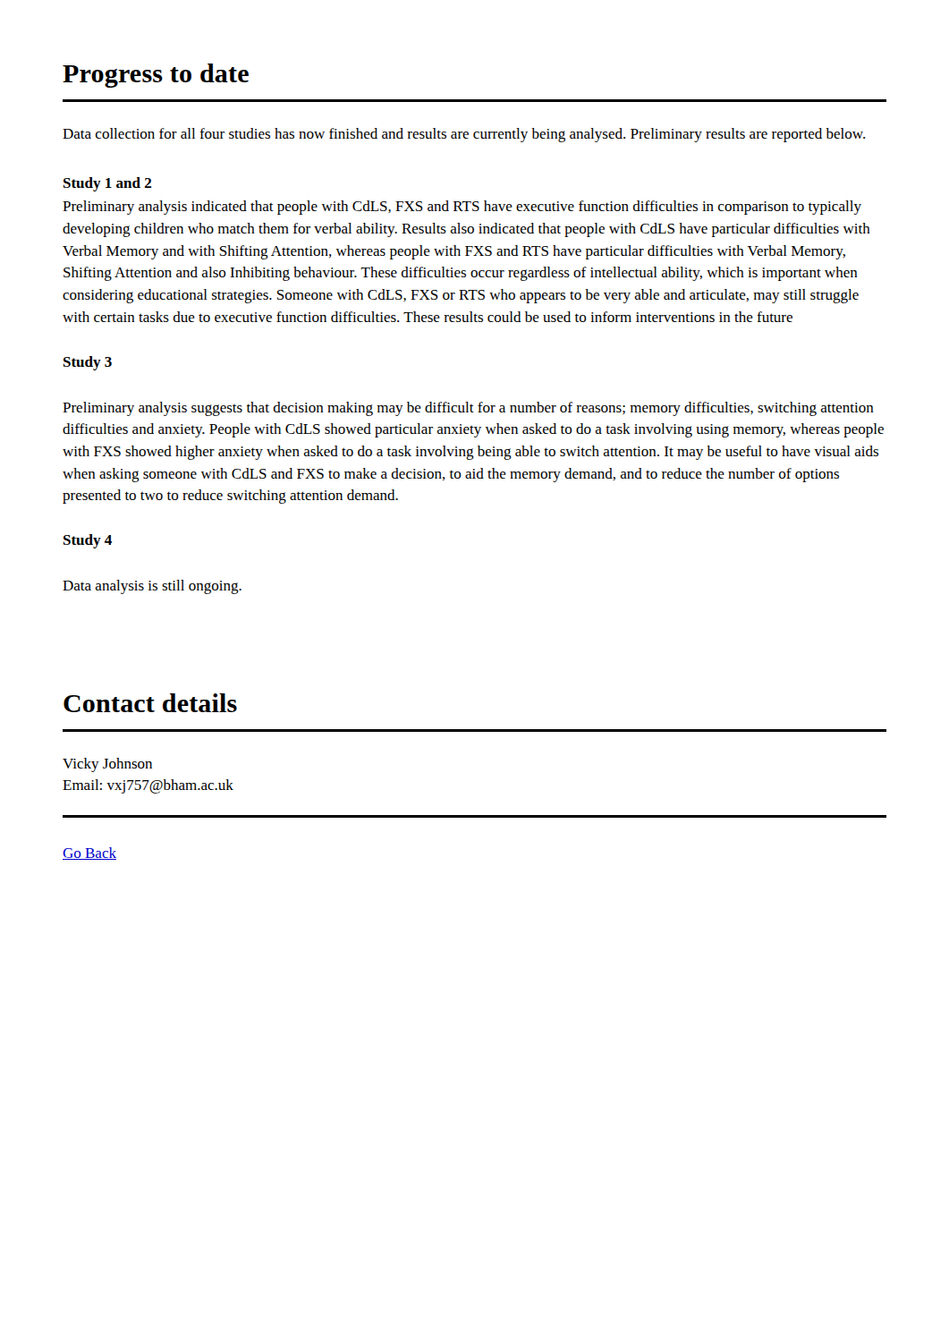Progress to date
Data collection for all four studies has now finished and results are currently being analysed. Preliminary results are reported below.
Study 1 and 2
Preliminary analysis indicated that people with CdLS, FXS and RTS have executive function difficulties in comparison to typically developing children who match them for verbal ability. Results also indicated that people with CdLS have particular difficulties with Verbal Memory and with Shifting Attention, whereas people with FXS and RTS have particular difficulties with Verbal Memory, Shifting Attention and also Inhibiting behaviour. These difficulties occur regardless of intellectual ability, which is important when considering educational strategies. Someone with CdLS, FXS or RTS who appears to be very able and articulate, may still struggle with certain tasks due to executive function difficulties. These results could be used to inform interventions in the future
Study 3
Preliminary analysis suggests that decision making may be difficult for a number of reasons; memory difficulties, switching attention difficulties and anxiety. People with CdLS showed particular anxiety when asked to do a task involving using memory, whereas people with FXS showed higher anxiety when asked to do a task involving being able to switch attention. It may be useful to have visual aids when asking someone with CdLS and FXS to make a decision, to aid the memory demand, and to reduce the number of options presented to two to reduce switching attention demand.
Study 4
Data analysis is still ongoing.
Contact details
Vicky Johnson Email: vxj757@bham.ac.uk
Go Back